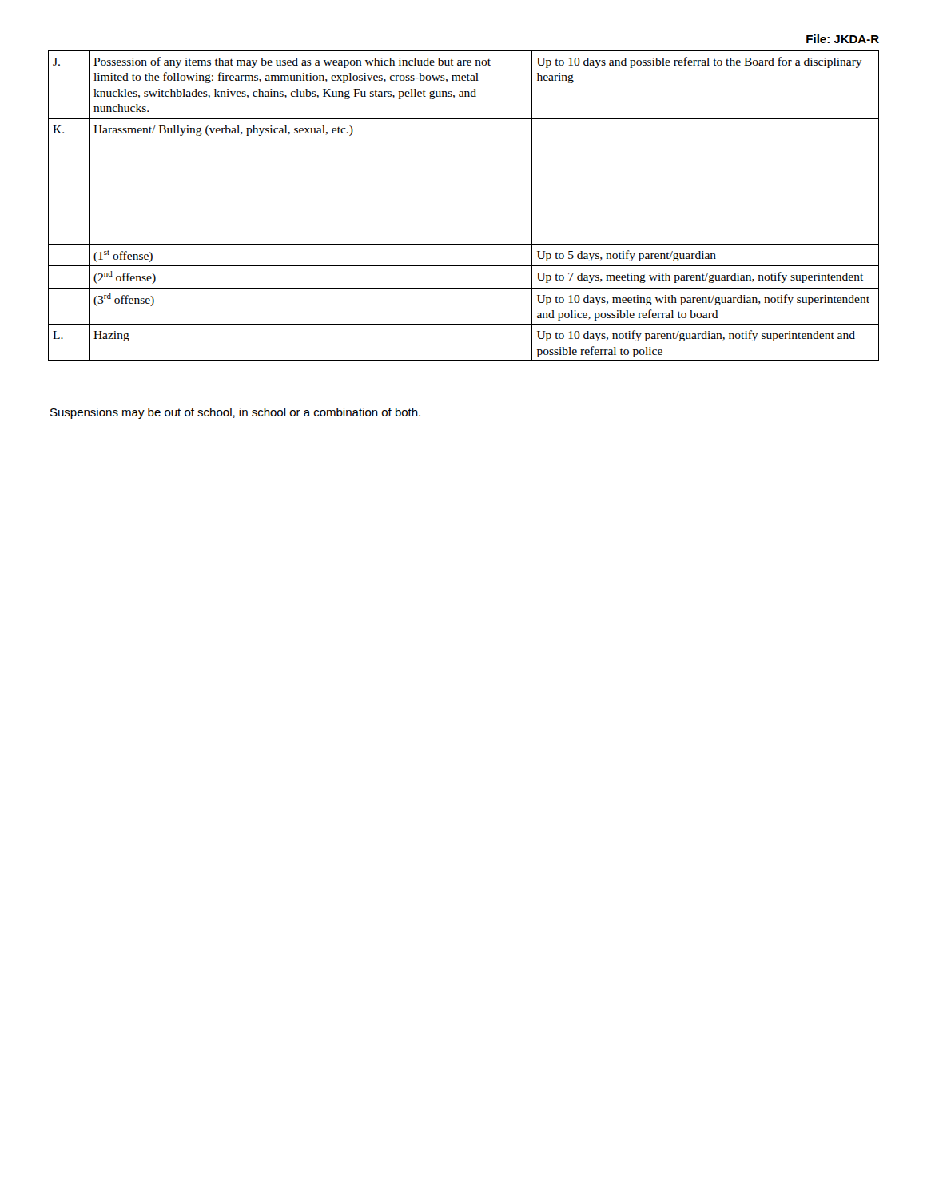File: JKDA-R
| J. | Possession of any items that may be used as a weapon which include but are not limited to the following: firearms, ammunition, explosives, cross-bows, metal knuckles, switchblades, knives, chains, clubs, Kung Fu stars, pellet guns, and nunchucks. | Up to 10 days and possible referral to the Board for a disciplinary hearing |
| K. | Harassment/ Bullying (verbal, physical, sexual, etc.) | |
| | (1 st offense) | Up to 5 days, notify parent/guardian |
| | (2 nd offense) | Up to 7 days, meeting with parent/guardian, notify superintendent |
| | (3 rd offense) | Up to 10 days, meeting with parent/guardian, notify superintendent and police, possible referral to board |
| L. | Hazing | Up to 10 days, notify parent/guardian, notify superintendent and possible referral to police |
Suspensions may be out of school, in school or a combination of both.